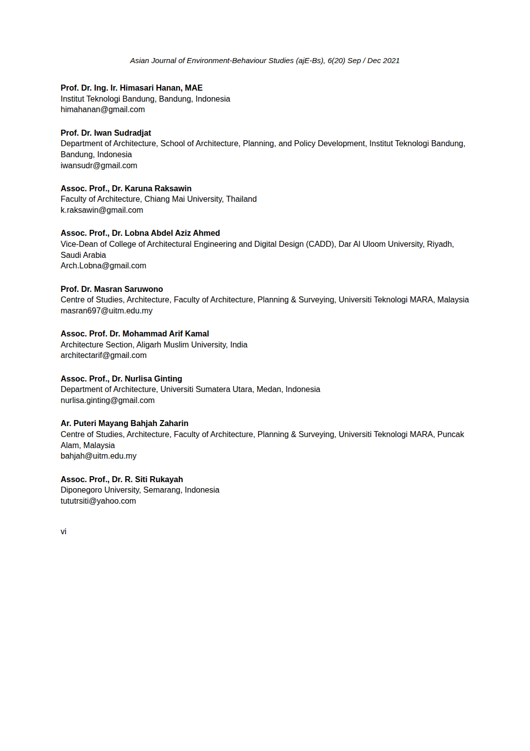Asian Journal of Environment-Behaviour Studies (ajE-Bs), 6(20) Sep / Dec 2021
Prof. Dr. Ing. Ir. Himasari Hanan, MAE
Institut Teknologi Bandung, Bandung, Indonesia
himahanan@gmail.com
Prof. Dr. Iwan Sudradjat
Department of Architecture, School of Architecture, Planning, and Policy Development, Institut Teknologi Bandung, Bandung, Indonesia
iwansudr@gmail.com
Assoc. Prof., Dr. Karuna Raksawin
Faculty of Architecture, Chiang Mai University, Thailand
k.raksawin@gmail.com
Assoc. Prof., Dr. Lobna Abdel Aziz Ahmed
Vice-Dean of College of Architectural Engineering and Digital Design (CADD), Dar Al Uloom University, Riyadh, Saudi Arabia
Arch.Lobna@gmail.com
Prof. Dr. Masran Saruwono
Centre of Studies, Architecture, Faculty of Architecture, Planning & Surveying, Universiti Teknologi MARA, Malaysia
masran697@uitm.edu.my
Assoc. Prof. Dr. Mohammad Arif Kamal
Architecture Section, Aligarh Muslim University, India
architectarif@gmail.com
Assoc. Prof., Dr. Nurlisa Ginting
Department of Architecture, Universiti Sumatera Utara, Medan, Indonesia
nurlisa.ginting@gmail.com
Ar. Puteri Mayang Bahjah Zaharin
Centre of Studies, Architecture, Faculty of Architecture, Planning & Surveying, Universiti Teknologi MARA, Puncak Alam, Malaysia
bahjah@uitm.edu.my
Assoc. Prof., Dr. R. Siti Rukayah
Diponegoro University, Semarang, Indonesia
tututrsiti@yahoo.com
vi